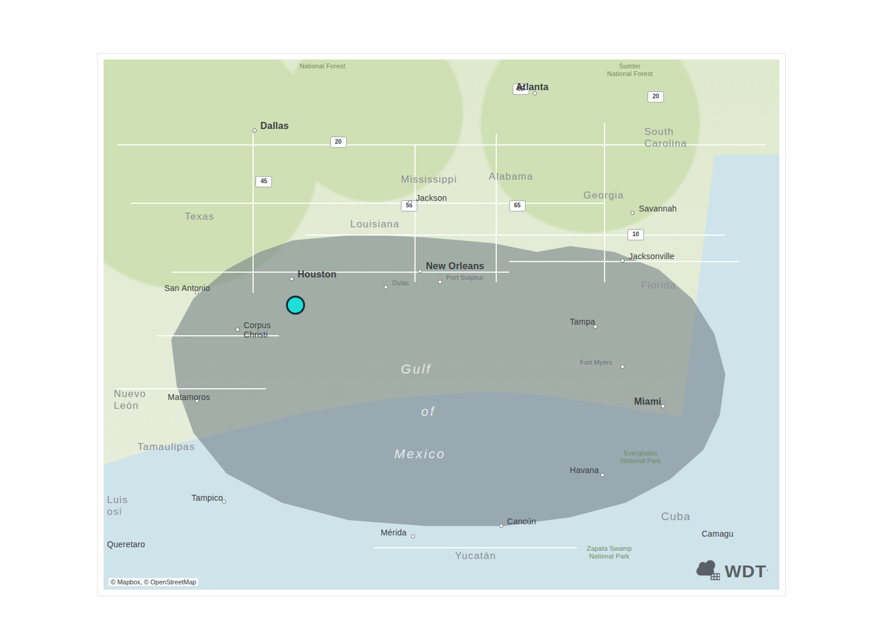65
20
20
45
55
65
10
Texas
Mississippi
Alabama
Georgia
Louisiana
Florida
Nuevo
León
Tamaulipas
Luis
osí
Yucatán
Cuba
South
Carolina
Gulf
of
Mexico
National Forest
Sumter
National Forest
Everglades
National Park
Zapata Swamp
National Park
Dallas
Atlanta
Jackson
Savannah
Jacksonville
New Orleans
Houston
San Antonio
Dulac
Port Sulphur
Corpus
Christi
Tampa
Fort Myers
Miami
Matamoros
Tampico
Havana
Cancún
Mérida
Queretaro
Camagu
© Mapbox, © OpenStreetMap
WDT.